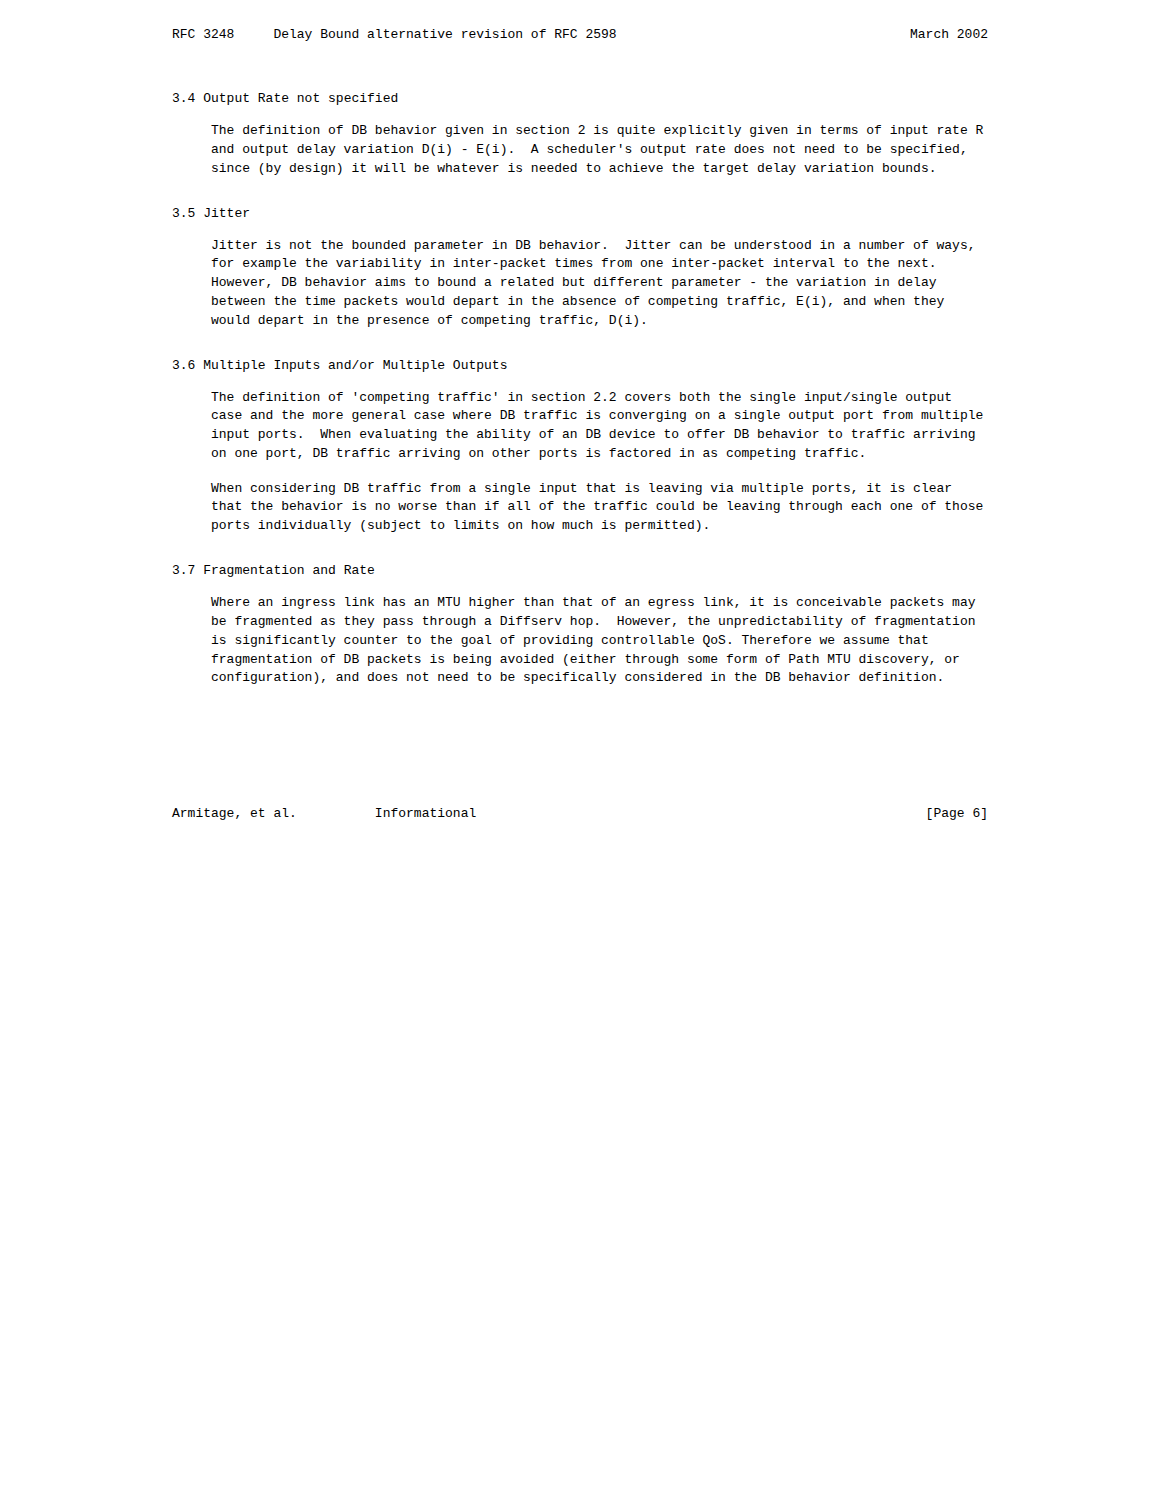RFC 3248 Delay Bound alternative revision of RFC 2598 March 2002
3.4 Output Rate not specified
The definition of DB behavior given in section 2 is quite explicitly given in terms of input rate R and output delay variation D(i) - E(i). A scheduler's output rate does not need to be specified, since (by design) it will be whatever is needed to achieve the target delay variation bounds.
3.5 Jitter
Jitter is not the bounded parameter in DB behavior. Jitter can be understood in a number of ways, for example the variability in inter-packet times from one inter-packet interval to the next. However, DB behavior aims to bound a related but different parameter - the variation in delay between the time packets would depart in the absence of competing traffic, E(i), and when they would depart in the presence of competing traffic, D(i).
3.6 Multiple Inputs and/or Multiple Outputs
The definition of 'competing traffic' in section 2.2 covers both the single input/single output case and the more general case where DB traffic is converging on a single output port from multiple input ports. When evaluating the ability of an DB device to offer DB behavior to traffic arriving on one port, DB traffic arriving on other ports is factored in as competing traffic.
When considering DB traffic from a single input that is leaving via multiple ports, it is clear that the behavior is no worse than if all of the traffic could be leaving through each one of those ports individually (subject to limits on how much is permitted).
3.7 Fragmentation and Rate
Where an ingress link has an MTU higher than that of an egress link, it is conceivable packets may be fragmented as they pass through a Diffserv hop. However, the unpredictability of fragmentation is significantly counter to the goal of providing controllable QoS. Therefore we assume that fragmentation of DB packets is being avoided (either through some form of Path MTU discovery, or configuration), and does not need to be specifically considered in the DB behavior definition.
Armitage, et al. Informational [Page 6]